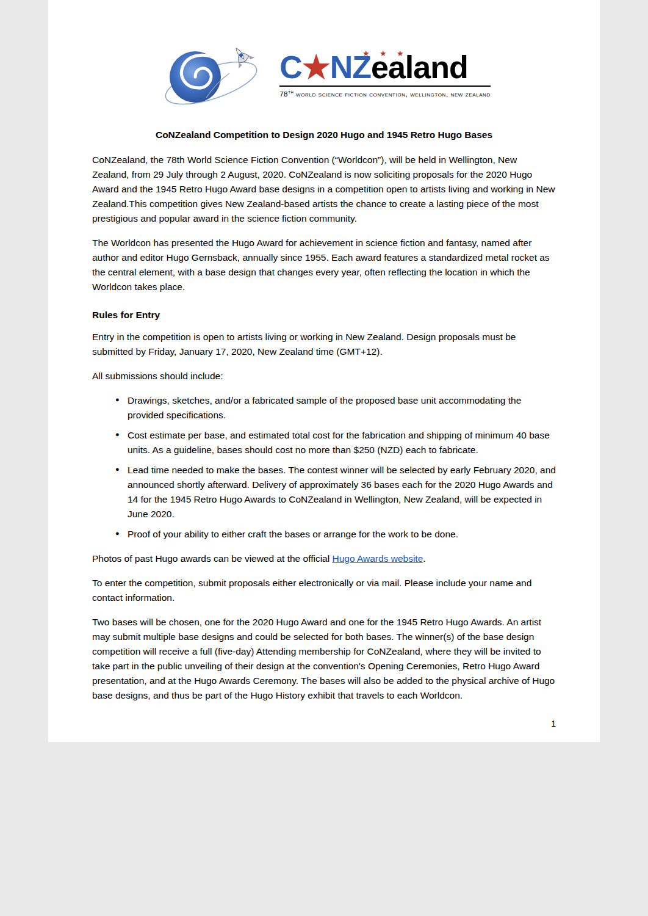★ ★ ★
C★NZ ealand
78th World Science Fiction Convention, Wellington, New Zealand
CoNZealand Competition to Design 2020 Hugo and 1945 Retro Hugo Bases
CoNZealand, the 78th World Science Fiction Convention (“Worldcon”), will be held in Wellington, New Zealand, from 29 July through 2 August, 2020. CoNZealand is now soliciting proposals for the 2020 Hugo Award and the 1945 Retro Hugo Award base designs in a competition open to artists living and working in New Zealand.This competition gives New Zealand-based artists the chance to create a lasting piece of the most prestigious and popular award in the science fiction community.
The Worldcon has presented the Hugo Award for achievement in science fiction and fantasy, named after author and editor Hugo Gernsback, annually since 1955. Each award features a standardized metal rocket as the central element, with a base design that changes every year, often reflecting the location in which the Worldcon takes place.
Rules for Entry
Entry in the competition is open to artists living or working in New Zealand. Design proposals must be submitted by Friday, January 17, 2020, New Zealand time (GMT+12).
All submissions should include:
Drawings, sketches, and/or a fabricated sample of the proposed base unit accommodating the provided specifications.
Cost estimate per base, and estimated total cost for the fabrication and shipping of minimum 40 base units. As a guideline, bases should cost no more than $250 (NZD) each to fabricate.
Lead time needed to make the bases. The contest winner will be selected by early February 2020, and announced shortly afterward. Delivery of approximately 36 bases each for the 2020 Hugo Awards and 14 for the 1945 Retro Hugo Awards to CoNZealand in Wellington, New Zealand, will be expected in June 2020.
Proof of your ability to either craft the bases or arrange for the work to be done.
Photos of past Hugo awards can be viewed at the official Hugo Awards website.
To enter the competition, submit proposals either electronically or via mail. Please include your name and contact information.
Two bases will be chosen, one for the 2020 Hugo Award and one for the 1945 Retro Hugo Awards. An artist may submit multiple base designs and could be selected for both bases. The winner(s) of the base design competition will receive a full (five-day) Attending membership for CoNZealand, where they will be invited to take part in the public unveiling of their design at the convention's Opening Ceremonies, Retro Hugo Award presentation, and at the Hugo Awards Ceremony. The bases will also be added to the physical archive of Hugo base designs, and thus be part of the Hugo History exhibit that travels to each Worldcon.
1